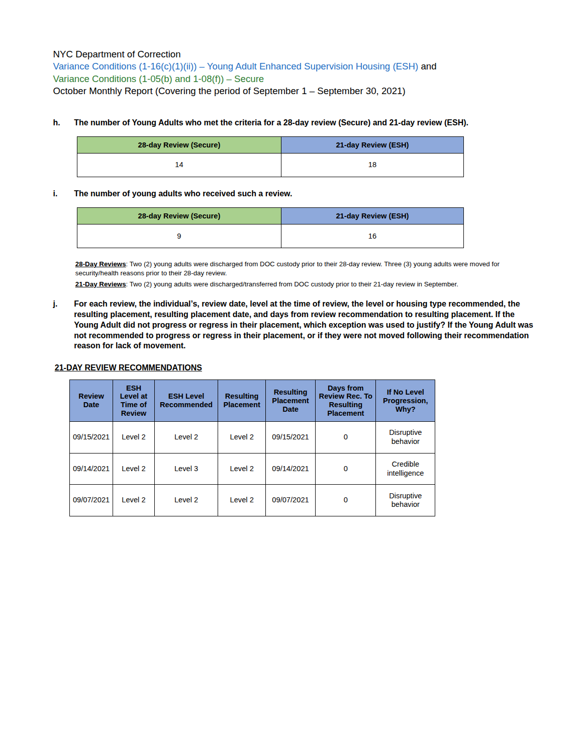NYC Department of Correction
Variance Conditions (1-16(c)(1)(ii)) – Young Adult Enhanced Supervision Housing (ESH) and
Variance Conditions (1-05(b) and 1-08(f)) – Secure
October Monthly Report (Covering the period of September 1 – September 30, 2021)
h. The number of Young Adults who met the criteria for a 28-day review (Secure) and 21-day review (ESH).
| 28-day Review (Secure) | 21-day Review (ESH) |
| --- | --- |
| 14 | 18 |
i. The number of young adults who received such a review.
| 28-day Review (Secure) | 21-day Review (ESH) |
| --- | --- |
| 9 | 16 |
28-Day Reviews: Two (2) young adults were discharged from DOC custody prior to their 28-day review. Three (3) young adults were moved for security/health reasons prior to their 28-day review.
21-Day Reviews: Two (2) young adults were discharged/transferred from DOC custody prior to their 21-day review in September.
j. For each review, the individual’s, review date, level at the time of review, the level or housing type recommended, the resulting placement, resulting placement date, and days from review recommendation to resulting placement. If the Young Adult did not progress or regress in their placement, which exception was used to justify? If the Young Adult was not recommended to progress or regress in their placement, or if they were not moved following their recommendation reason for lack of movement.
21-DAY REVIEW RECOMMENDATIONS
| Review Date | ESH Level at Time of Review | ESH Level Recommended | Resulting Placement | Resulting Placement Date | Days from Review Rec. To Resulting Placement | If No Level Progression, Why? |
| --- | --- | --- | --- | --- | --- | --- |
| 09/15/2021 | Level 2 | Level 2 | Level 2 | 09/15/2021 | 0 | Disruptive behavior |
| 09/14/2021 | Level 2 | Level 3 | Level 2 | 09/14/2021 | 0 | Credible intelligence |
| 09/07/2021 | Level 2 | Level 2 | Level 2 | 09/07/2021 | 0 | Disruptive behavior |